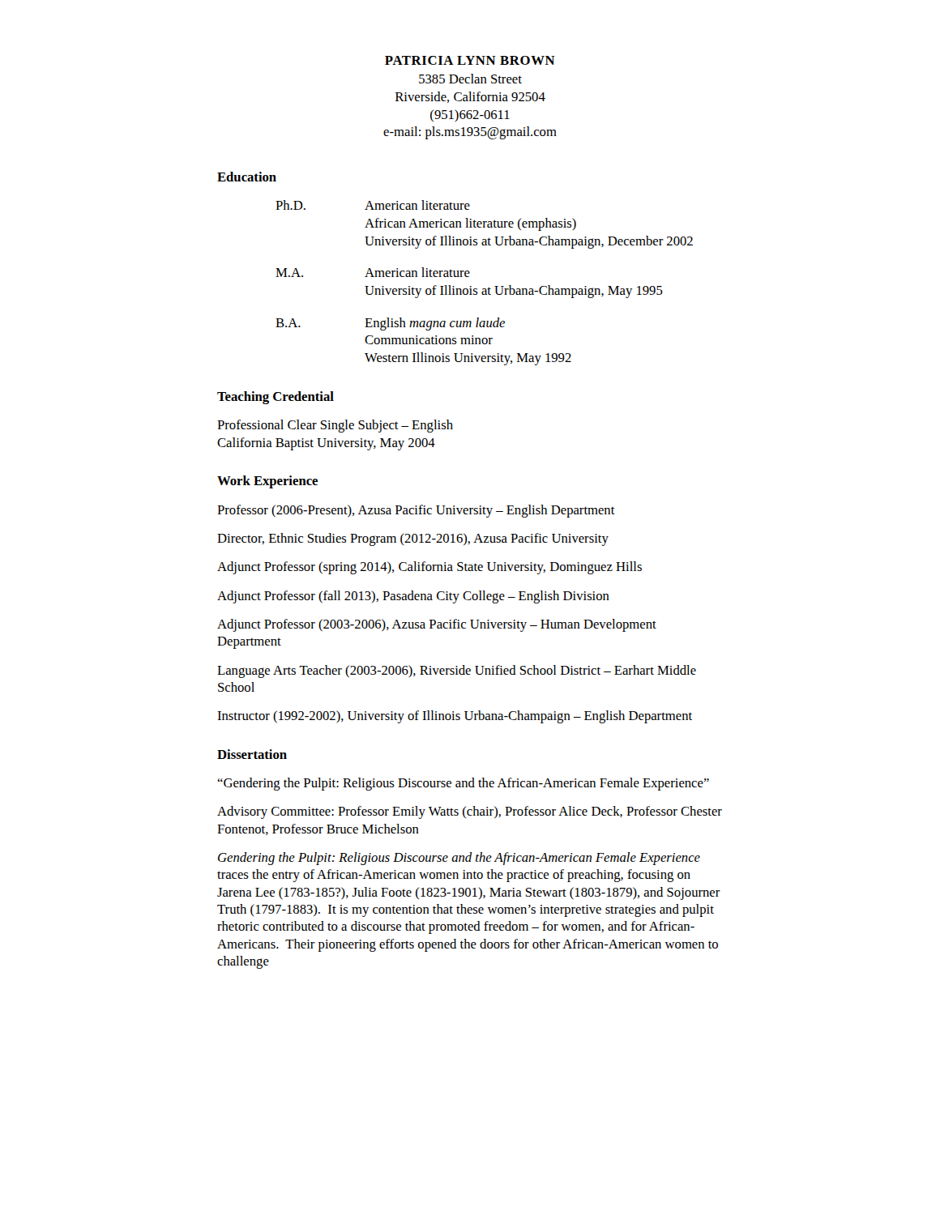PATRICIA LYNN BROWN
5385 Declan Street
Riverside, California 92504
(951)662-0611
e-mail: pls.ms1935@gmail.com
Education
| Ph.D. | American literature African American literature (emphasis) University of Illinois at Urbana-Champaign, December 2002 |
| M.A. | American literature University of Illinois at Urbana-Champaign, May 1995 |
| B.A. | English magna cum laude Communications minor Western Illinois University, May 1992 |
Teaching Credential
Professional Clear Single Subject – English
California Baptist University, May 2004
Work Experience
Professor (2006-Present), Azusa Pacific University – English Department
Director, Ethnic Studies Program (2012-2016), Azusa Pacific University
Adjunct Professor (spring 2014), California State University, Dominguez Hills
Adjunct Professor (fall 2013), Pasadena City College – English Division
Adjunct Professor (2003-2006), Azusa Pacific University – Human Development Department
Language Arts Teacher (2003-2006), Riverside Unified School District – Earhart Middle School
Instructor (1992-2002), University of Illinois Urbana-Champaign – English Department
Dissertation
“Gendering the Pulpit: Religious Discourse and the African-American Female Experience”
Advisory Committee: Professor Emily Watts (chair), Professor Alice Deck, Professor Chester Fontenot, Professor Bruce Michelson
Gendering the Pulpit: Religious Discourse and the African-American Female Experience traces the entry of African-American women into the practice of preaching, focusing on Jarena Lee (1783-185?), Julia Foote (1823-1901), Maria Stewart (1803-1879), and Sojourner Truth (1797-1883). It is my contention that these women’s interpretive strategies and pulpit rhetoric contributed to a discourse that promoted freedom – for women, and for African-Americans. Their pioneering efforts opened the doors for other African-American women to challenge